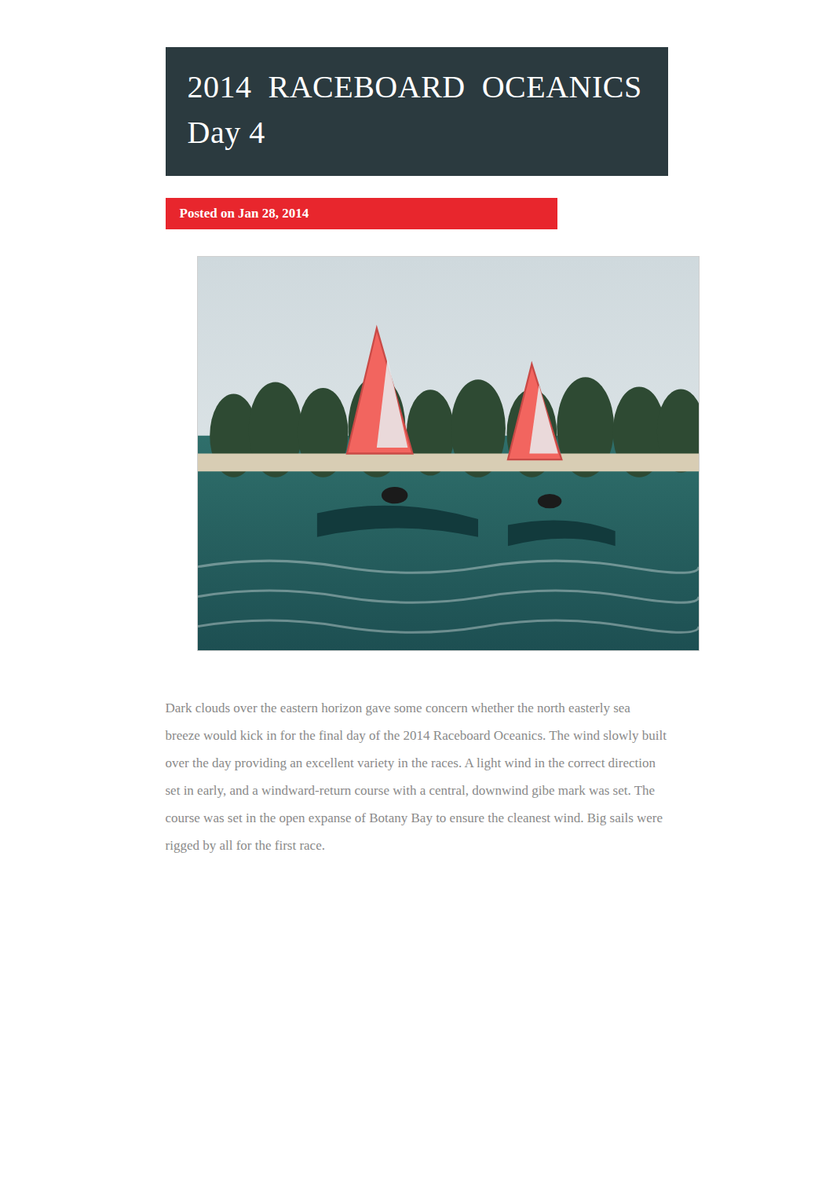2014 RACEBOARD OCEANICS Day 4
Posted on Jan 28, 2014
Dark clouds over the eastern horizon gave some concern whether the north easterly sea breeze would kick in for the final day of the 2014 Raceboard Oceanics. The wind slowly built over the day providing an excellent variety in the races. A light wind in the correct direction set in early, and a windward-return course with a central, downwind gibe mark was set. The course was set in the open expanse of Botany Bay to ensure the cleanest wind. Big sails were rigged by all for the first race.